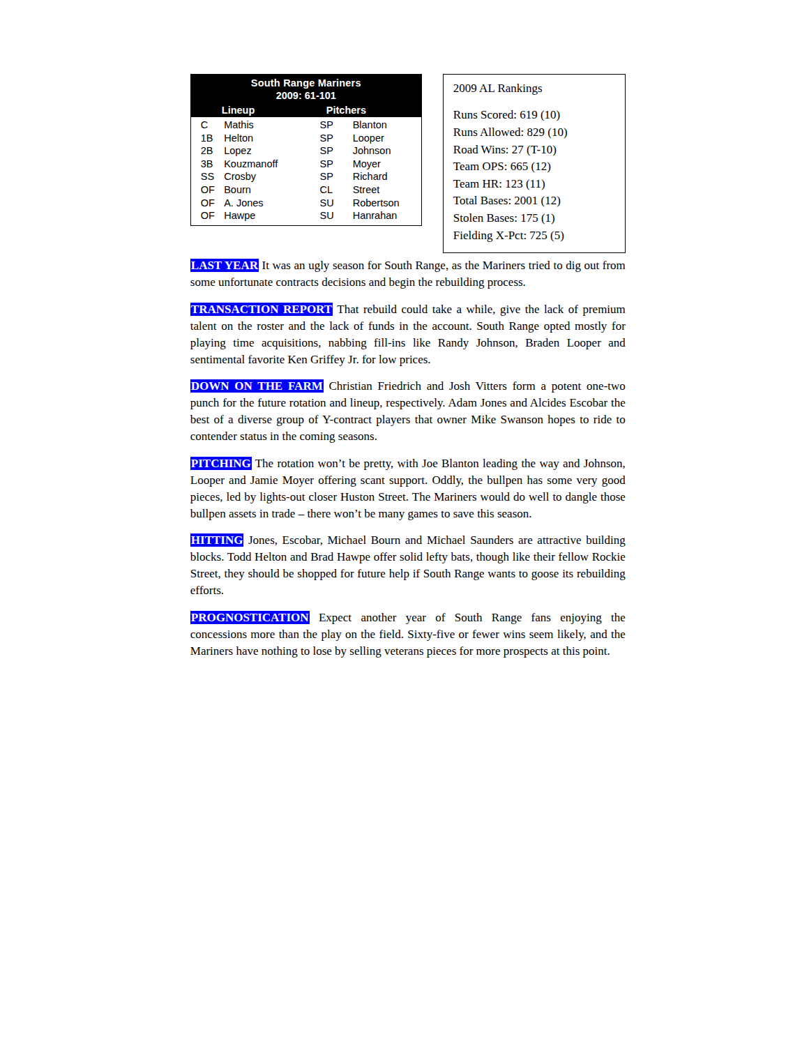South Range Mariners
2009: 61-101
Lineup Pitchers
CMathis SP Blanton
1B Helton SP Looper
2B Lopez SP Johnson
3B Kouzmanoff SP Moyer
SS Crosby SP Richard
OF Bourn CL Street
OF A. Jones SU Robertson
OF Hawpe SU Hanrahan
2009 AL Rankings
Runs Scored: 619 (10)
Runs Allowed: 829 (10)
Road Wins: 27 (T-10)
Team OPS: 665 (12)
Team HR: 123 (11)
Total Bases: 2001 (12)
Stolen Bases: 175 (1)
Fielding X-Pct: 725 (5)
LAST YEAR It was an ugly season for South Range, as the Mariners tried to dig out from some unfortunate contracts decisions and begin the rebuilding process.
TRANSACTION REPORT That rebuild could take a while, give the lack of premium talent on the roster and the lack of funds in the account. South Range opted mostly for playing time acquisitions, nabbing fill-ins like Randy Johnson, Braden Looper and sentimental favorite Ken Griffey Jr. for low prices.
DOWN ON THE FARM Christian Friedrich and Josh Vitters form a potent one-two punch for the future rotation and lineup, respectively. Adam Jones and Alcides Escobar the best of a diverse group of Y-contract players that owner Mike Swanson hopes to ride to contender status in the coming seasons.
PITCHING The rotation won’t be pretty, with Joe Blanton leading the way and Johnson, Looper and Jamie Moyer offering scant support. Oddly, the bullpen has some very good pieces, led by lights-out closer Huston Street. The Mariners would do well to dangle those bullpen assets in trade – there won’t be many games to save this season.
HITTING Jones, Escobar, Michael Bourn and Michael Saunders are attractive building blocks. Todd Helton and Brad Hawpe offer solid lefty bats, though like their fellow Rockie Street, they should be shopped for future help if South Range wants to goose its rebuilding efforts.
PROGNOSTICATION Expect another year of South Range fans enjoying the concessions more than the play on the field. Sixty-five or fewer wins seem likely, and the Mariners have nothing to lose by selling veterans pieces for more prospects at this point.